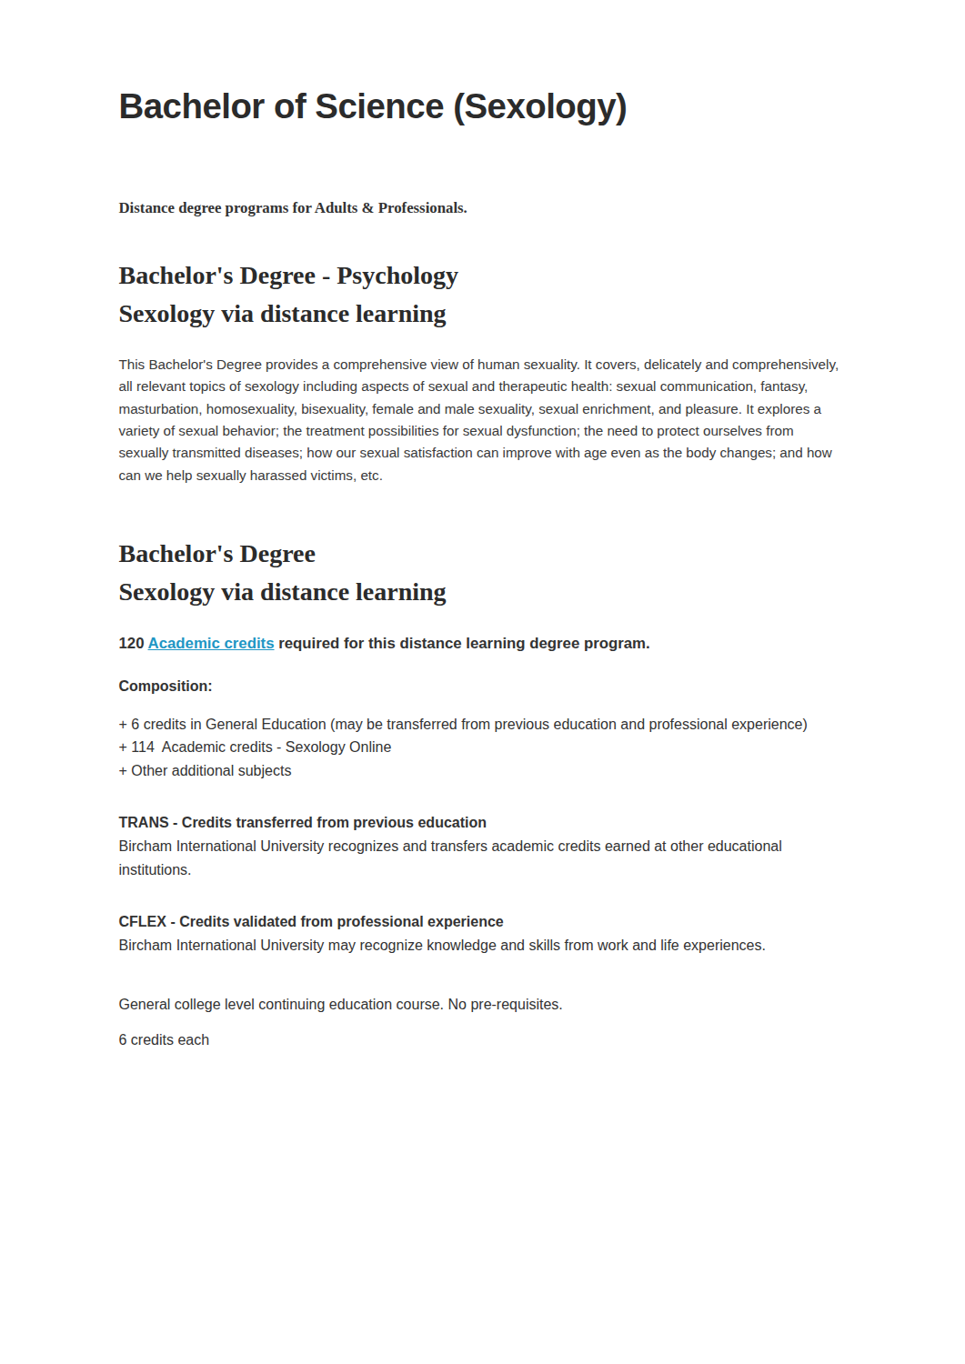Bachelor of Science (Sexology)
Distance degree programs for Adults & Professionals.
Bachelor's Degree - Psychology
Sexology via distance learning
This Bachelor's Degree provides a comprehensive view of human sexuality. It covers, delicately and comprehensively, all relevant topics of sexology including aspects of sexual and therapeutic health: sexual communication, fantasy, masturbation, homosexuality, bisexuality, female and male sexuality, sexual enrichment, and pleasure. It explores a variety of sexual behavior; the treatment possibilities for sexual dysfunction; the need to protect ourselves from sexually transmitted diseases; how our sexual satisfaction can improve with age even as the body changes; and how can we help sexually harassed victims, etc.
Bachelor's Degree
Sexology via distance learning
120 Academic credits required for this distance learning degree program.
Composition:
+ 6 credits in General Education (may be transferred from previous education and professional experience)
+ 114 Academic credits - Sexology Online
+ Other additional subjects
TRANS - Credits transferred from previous education
Bircham International University recognizes and transfers academic credits earned at other educational institutions.
CFLEX - Credits validated from professional experience
Bircham International University may recognize knowledge and skills from work and life experiences.
General college level continuing education course. No pre-requisites.
6 credits each